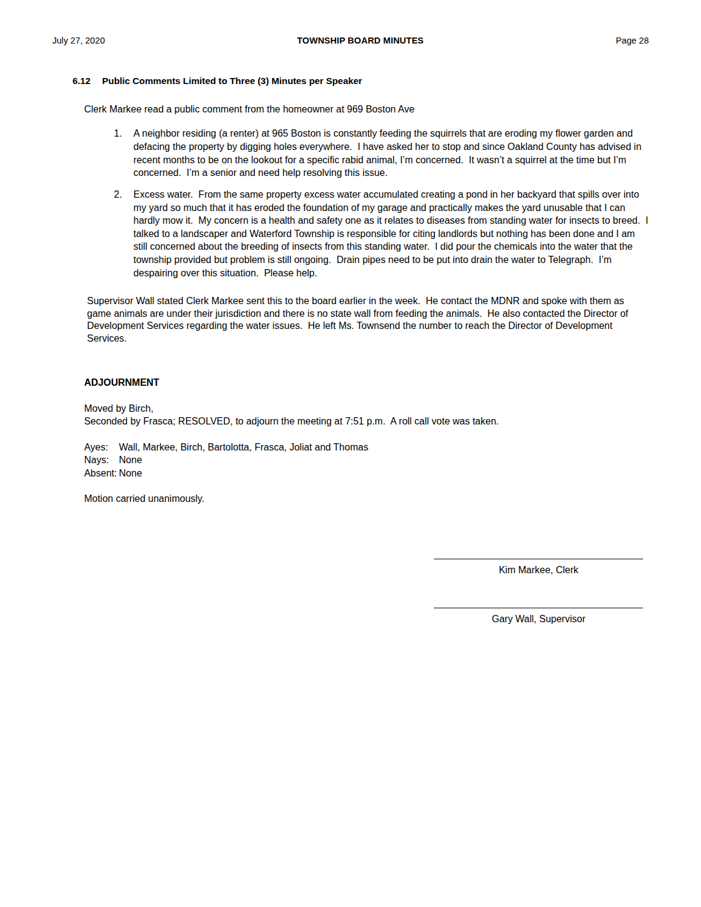July 27, 2020 TOWNSHIP BOARD MINUTES Page 28
6.12 Public Comments Limited to Three (3) Minutes per Speaker
Clerk Markee read a public comment from the homeowner at 969 Boston Ave
A neighbor residing (a renter) at 965 Boston is constantly feeding the squirrels that are eroding my flower garden and defacing the property by digging holes everywhere. I have asked her to stop and since Oakland County has advised in recent months to be on the lookout for a specific rabid animal, I’m concerned. It wasn’t a squirrel at the time but I’m concerned. I’m a senior and need help resolving this issue.
Excess water. From the same property excess water accumulated creating a pond in her backyard that spills over into my yard so much that it has eroded the foundation of my garage and practically makes the yard unusable that I can hardly mow it. My concern is a health and safety one as it relates to diseases from standing water for insects to breed. I talked to a landscaper and Waterford Township is responsible for citing landlords but nothing has been done and I am still concerned about the breeding of insects from this standing water. I did pour the chemicals into the water that the township provided but problem is still ongoing. Drain pipes need to be put into drain the water to Telegraph. I’m despairing over this situation. Please help.
Supervisor Wall stated Clerk Markee sent this to the board earlier in the week. He contact the MDNR and spoke with them as game animals are under their jurisdiction and there is no state wall from feeding the animals. He also contacted the Director of Development Services regarding the water issues. He left Ms. Townsend the number to reach the Director of Development Services.
ADJOURNMENT
Moved by Birch,
Seconded by Frasca; RESOLVED, to adjourn the meeting at 7:51 p.m. A roll call vote was taken.
Ayes: Wall, Markee, Birch, Bartolotta, Frasca, Joliat and Thomas
Nays: None
Absent: None
Motion carried unanimously.
Kim Markee, Clerk
Gary Wall, Supervisor